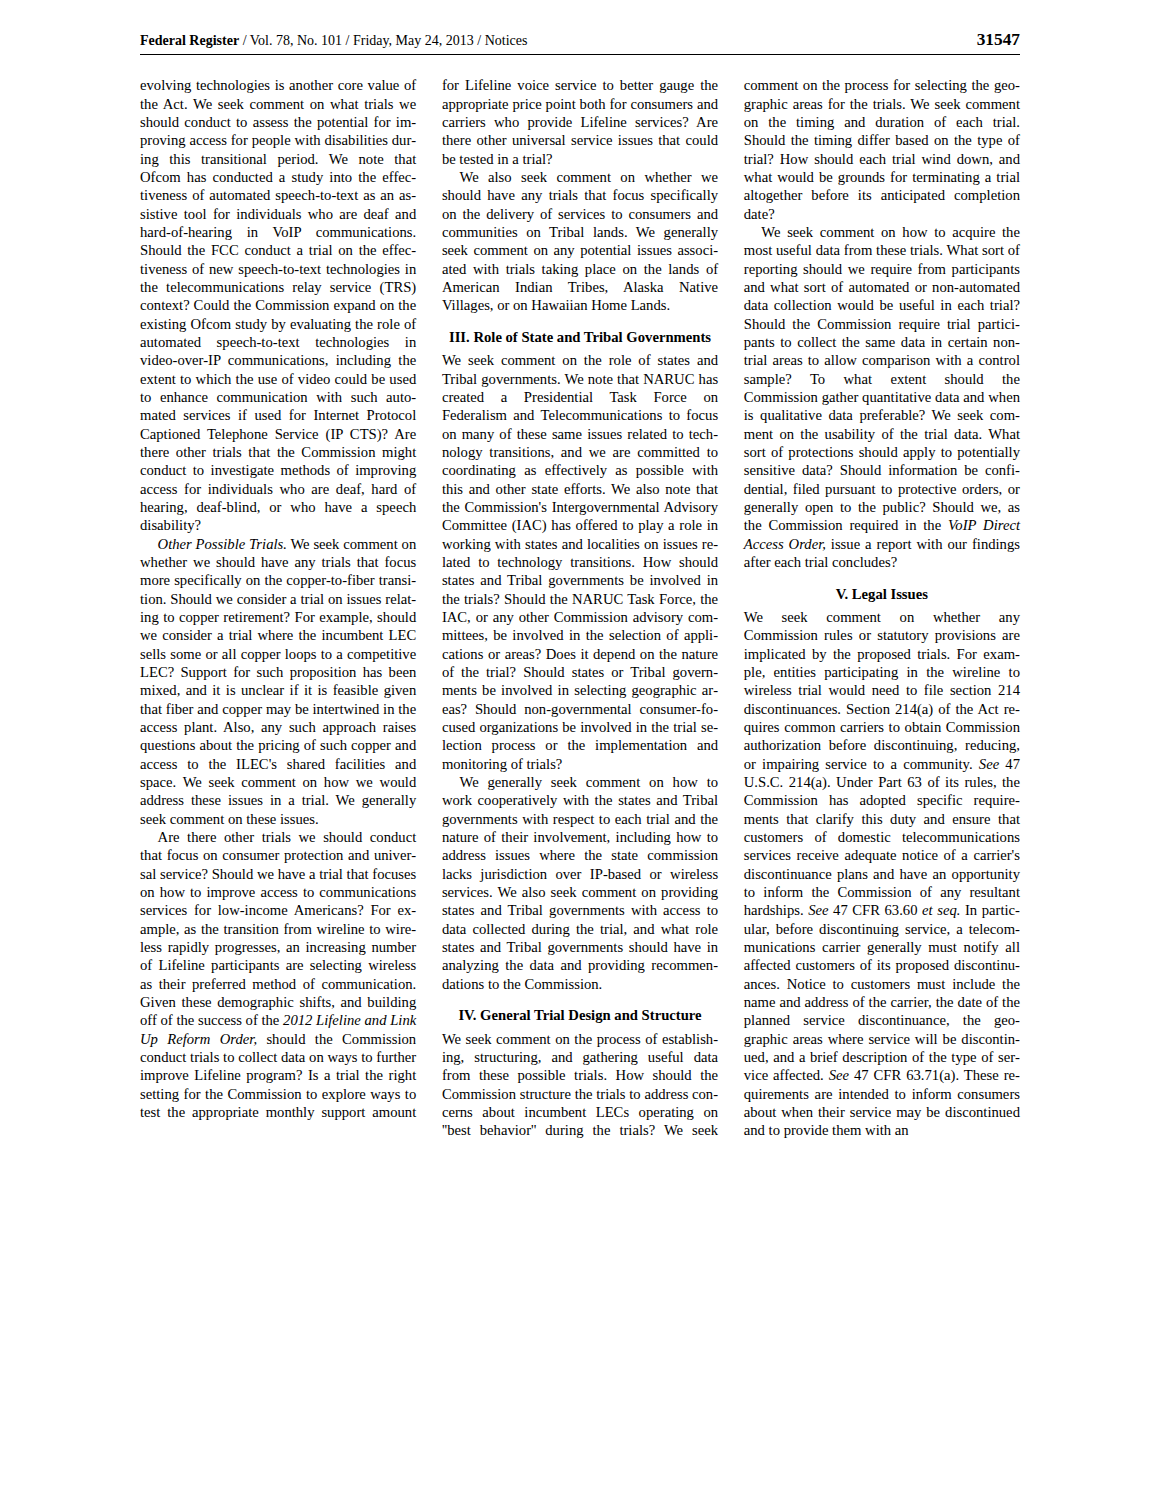Federal Register / Vol. 78, No. 101 / Friday, May 24, 2013 / Notices
31547
evolving technologies is another core value of the Act. We seek comment on what trials we should conduct to assess the potential for improving access for people with disabilities during this transitional period. We note that Ofcom has conducted a study into the effectiveness of automated speech-to-text as an assistive tool for individuals who are deaf and hard-of-hearing in VoIP communications. Should the FCC conduct a trial on the effectiveness of new speech-to-text technologies in the telecommunications relay service (TRS) context? Could the Commission expand on the existing Ofcom study by evaluating the role of automated speech-to-text technologies in video-over-IP communications, including the extent to which the use of video could be used to enhance communication with such automated services if used for Internet Protocol Captioned Telephone Service (IP CTS)? Are there other trials that the Commission might conduct to investigate methods of improving access for individuals who are deaf, hard of hearing, deaf-blind, or who have a speech disability?
Other Possible Trials. We seek comment on whether we should have any trials that focus more specifically on the copper-to-fiber transition. Should we consider a trial on issues relating to copper retirement? For example, should we consider a trial where the incumbent LEC sells some or all copper loops to a competitive LEC? Support for such proposition has been mixed, and it is unclear if it is feasible given that fiber and copper may be intertwined in the access plant. Also, any such approach raises questions about the pricing of such copper and access to the ILEC's shared facilities and space. We seek comment on how we would address these issues in a trial. We generally seek comment on these issues.
Are there other trials we should conduct that focus on consumer protection and universal service? Should we have a trial that focuses on how to improve access to communications services for low-income Americans? For example, as the transition from wireline to wireless rapidly progresses, an increasing number of Lifeline participants are selecting wireless as their preferred method of communication. Given these demographic shifts, and building off of the success of the 2012 Lifeline and Link Up Reform Order, should the Commission conduct trials to collect data on ways to further improve Lifeline program? Is a trial the right setting for the Commission to explore ways to test the appropriate monthly support amount for Lifeline voice service to better gauge the appropriate price point both for consumers and carriers who provide Lifeline services? Are there other universal service issues that could be tested in a trial?
We also seek comment on whether we should have any trials that focus specifically on the delivery of services to consumers and communities on Tribal lands. We generally seek comment on any potential issues associated with trials taking place on the lands of American Indian Tribes, Alaska Native Villages, or on Hawaiian Home Lands.
III. Role of State and Tribal Governments
We seek comment on the role of states and Tribal governments. We note that NARUC has created a Presidential Task Force on Federalism and Telecommunications to focus on many of these same issues related to technology transitions, and we are committed to coordinating as effectively as possible with this and other state efforts. We also note that the Commission's Intergovernmental Advisory Committee (IAC) has offered to play a role in working with states and localities on issues related to technology transitions. How should states and Tribal governments be involved in the trials? Should the NARUC Task Force, the IAC, or any other Commission advisory committees, be involved in the selection of applications or areas? Does it depend on the nature of the trial? Should states or Tribal governments be involved in selecting geographic areas? Should non-governmental consumer-focused organizations be involved in the trial selection process or the implementation and monitoring of trials?
We generally seek comment on how to work cooperatively with the states and Tribal governments with respect to each trial and the nature of their involvement, including how to address issues where the state commission lacks jurisdiction over IP-based or wireless services. We also seek comment on providing states and Tribal governments with access to data collected during the trial, and what role states and Tribal governments should have in analyzing the data and providing recommendations to the Commission.
IV. General Trial Design and Structure
We seek comment on the process of establishing, structuring, and gathering useful data from these possible trials. How should the Commission structure the trials to address concerns about incumbent LECs operating on ''best behavior'' during the trials? We seek comment on the process for selecting the geographic areas for the trials. We seek comment on the timing and duration of each trial. Should the timing differ based on the type of trial? How should each trial wind down, and what would be grounds for terminating a trial altogether before its anticipated completion date?
We seek comment on how to acquire the most useful data from these trials. What sort of reporting should we require from participants and what sort of automated or non-automated data collection would be useful in each trial? Should the Commission require trial participants to collect the same data in certain non-trial areas to allow comparison with a control sample? To what extent should the Commission gather quantitative data and when is qualitative data preferable? We seek comment on the usability of the trial data. What sort of protections should apply to potentially sensitive data? Should information be confidential, filed pursuant to protective orders, or generally open to the public? Should we, as the Commission required in the VoIP Direct Access Order, issue a report with our findings after each trial concludes?
V. Legal Issues
We seek comment on whether any Commission rules or statutory provisions are implicated by the proposed trials. For example, entities participating in the wireline to wireless trial would need to file section 214 discontinuances. Section 214(a) of the Act requires common carriers to obtain Commission authorization before discontinuing, reducing, or impairing service to a community. See 47 U.S.C. 214(a). Under Part 63 of its rules, the Commission has adopted specific requirements that clarify this duty and ensure that customers of domestic telecommunications services receive adequate notice of a carrier's discontinuance plans and have an opportunity to inform the Commission of any resultant hardships. See 47 CFR 63.60 et seq. In particular, before discontinuing service, a telecommunications carrier generally must notify all affected customers of its proposed discontinuances. Notice to customers must include the name and address of the carrier, the date of the planned service discontinuance, the geographic areas where service will be discontinued, and a brief description of the type of service affected. See 47 CFR 63.71(a). These requirements are intended to inform consumers about when their service may be discontinued and to provide them with an